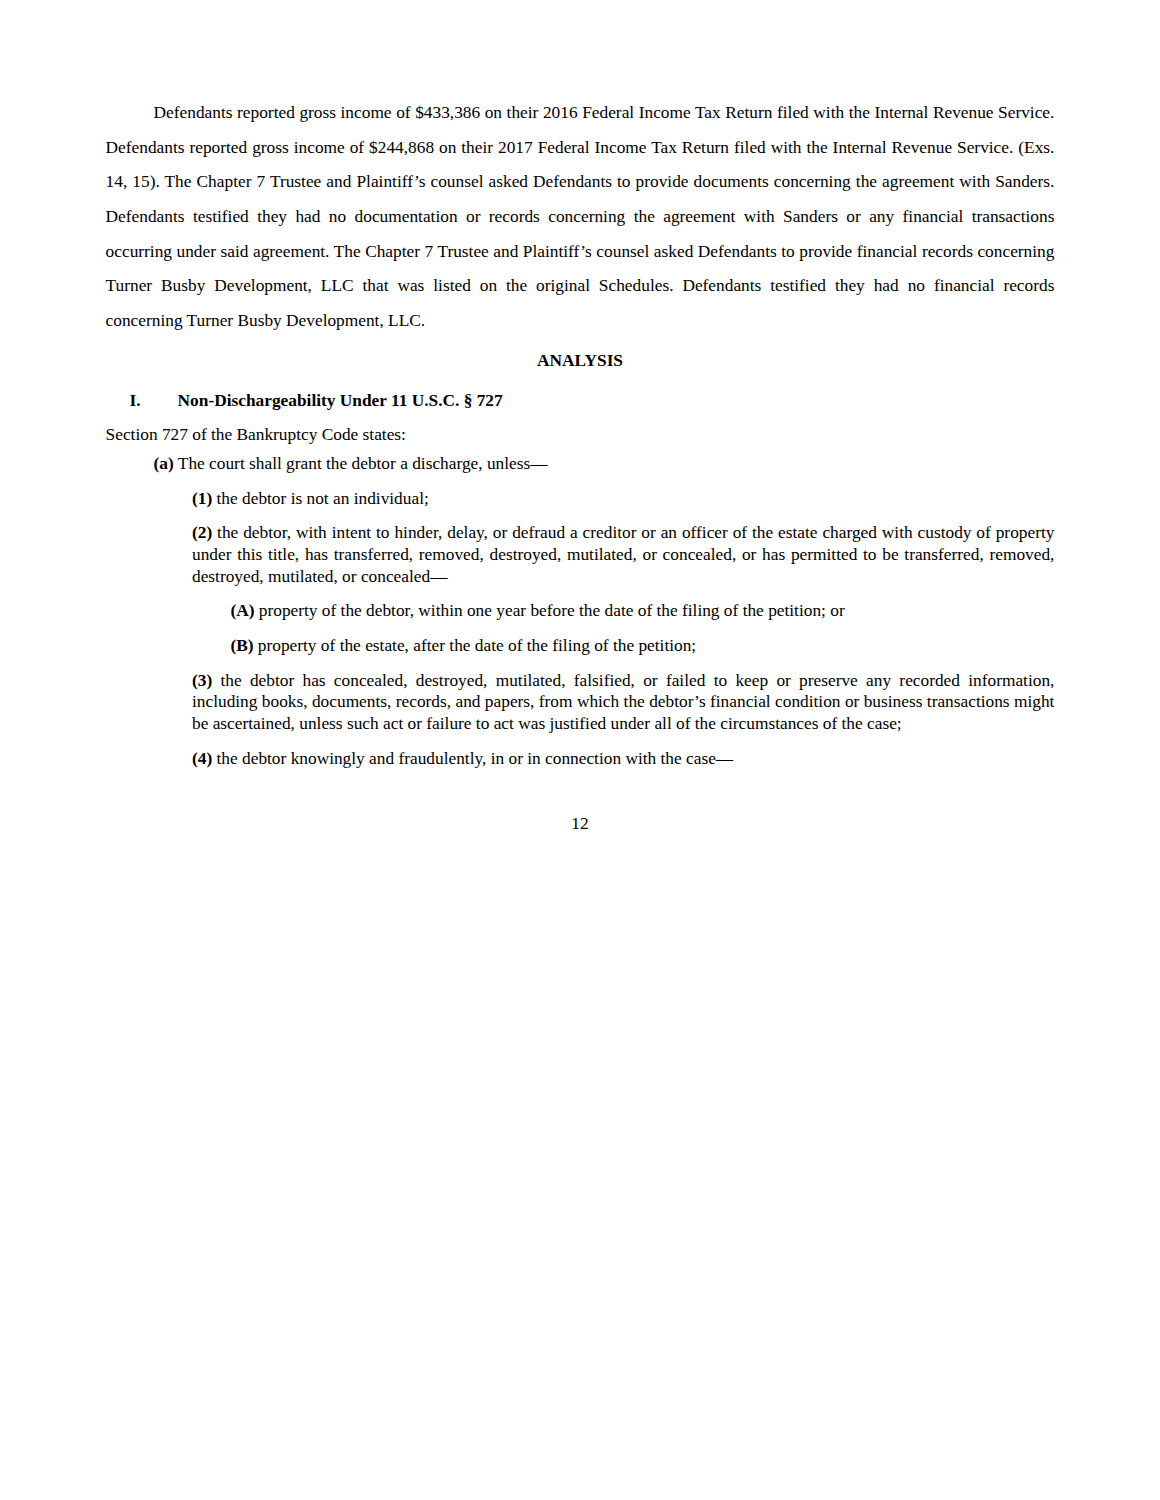Defendants reported gross income of $433,386 on their 2016 Federal Income Tax Return filed with the Internal Revenue Service. Defendants reported gross income of $244,868 on their 2017 Federal Income Tax Return filed with the Internal Revenue Service. (Exs. 14, 15). The Chapter 7 Trustee and Plaintiff’s counsel asked Defendants to provide documents concerning the agreement with Sanders. Defendants testified they had no documentation or records concerning the agreement with Sanders or any financial transactions occurring under said agreement. The Chapter 7 Trustee and Plaintiff’s counsel asked Defendants to provide financial records concerning Turner Busby Development, LLC that was listed on the original Schedules. Defendants testified they had no financial records concerning Turner Busby Development, LLC.
ANALYSIS
I. Non-Dischargeability Under 11 U.S.C. § 727
Section 727 of the Bankruptcy Code states:
(a) The court shall grant the debtor a discharge, unless—
(1) the debtor is not an individual;
(2) the debtor, with intent to hinder, delay, or defraud a creditor or an officer of the estate charged with custody of property under this title, has transferred, removed, destroyed, mutilated, or concealed, or has permitted to be transferred, removed, destroyed, mutilated, or concealed—
(A) property of the debtor, within one year before the date of the filing of the petition; or
(B) property of the estate, after the date of the filing of the petition;
(3) the debtor has concealed, destroyed, mutilated, falsified, or failed to keep or preserve any recorded information, including books, documents, records, and papers, from which the debtor’s financial condition or business transactions might be ascertained, unless such act or failure to act was justified under all of the circumstances of the case;
(4) the debtor knowingly and fraudulently, in or in connection with the case—
12